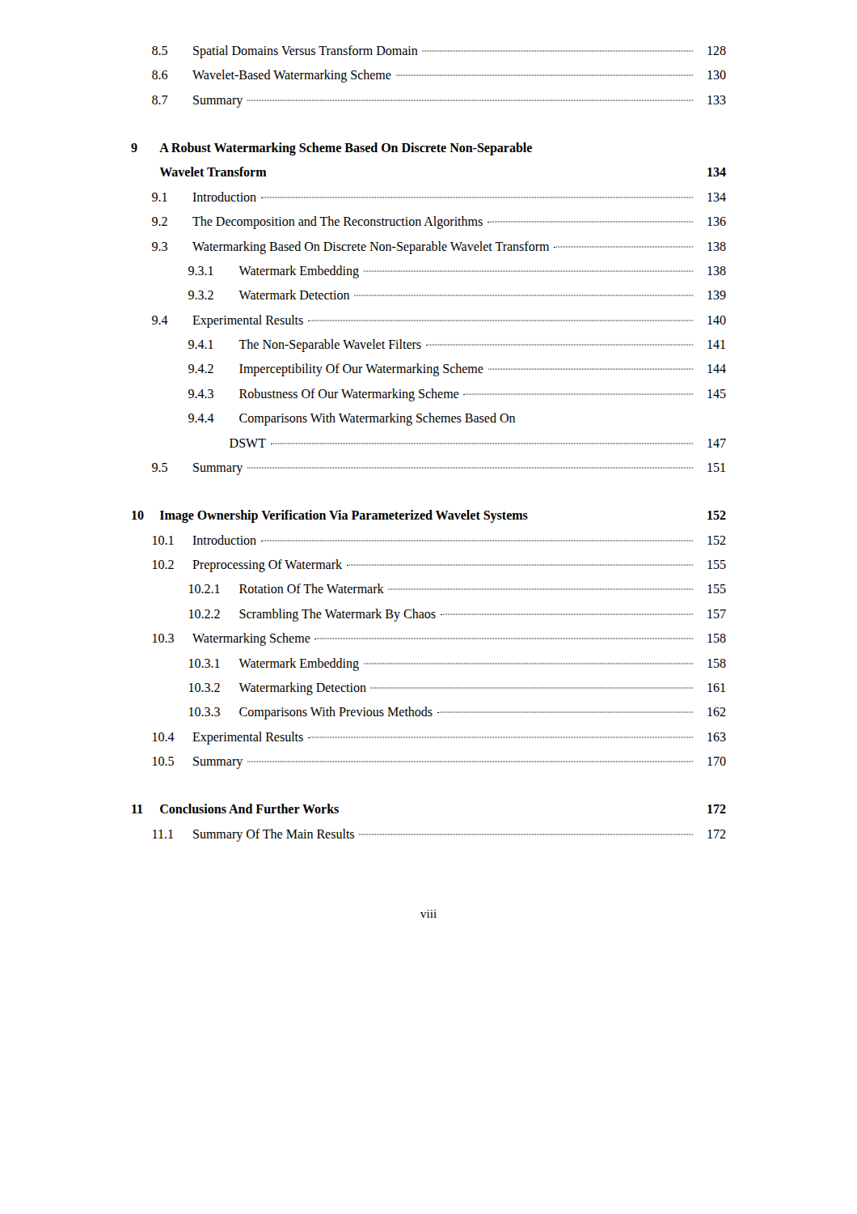8.5 Spatial Domains Versus Transform Domain 128
8.6 Wavelet-Based Watermarking Scheme 130
8.7 Summary 133
9 A Robust Watermarking Scheme Based On Discrete Non-Separable
Wavelet Transform 134
9.1 Introduction 134
9.2 The Decomposition and The Reconstruction Algorithms 136
9.3 Watermarking Based On Discrete Non-Separable Wavelet Transform 138
9.3.1 Watermark Embedding 138
9.3.2 Watermark Detection 139
9.4 Experimental Results 140
9.4.1 The Non-Separable Wavelet Filters 141
9.4.2 Imperceptibility Of Our Watermarking Scheme 144
9.4.3 Robustness Of Our Watermarking Scheme 145
9.4.4 Comparisons With Watermarking Schemes Based On
DSWT 147
9.5 Summary 151
10 Image Ownership Verification Via Parameterized Wavelet Systems 152
10.1 Introduction 152
10.2 Preprocessing Of Watermark 155
10.2.1 Rotation Of The Watermark 155
10.2.2 Scrambling The Watermark By Chaos 157
10.3 Watermarking Scheme 158
10.3.1 Watermark Embedding 158
10.3.2 Watermarking Detection 161
10.3.3 Comparisons With Previous Methods 162
10.4 Experimental Results 163
10.5 Summary 170
11 Conclusions And Further Works 172
11.1 Summary Of The Main Results 172
viii